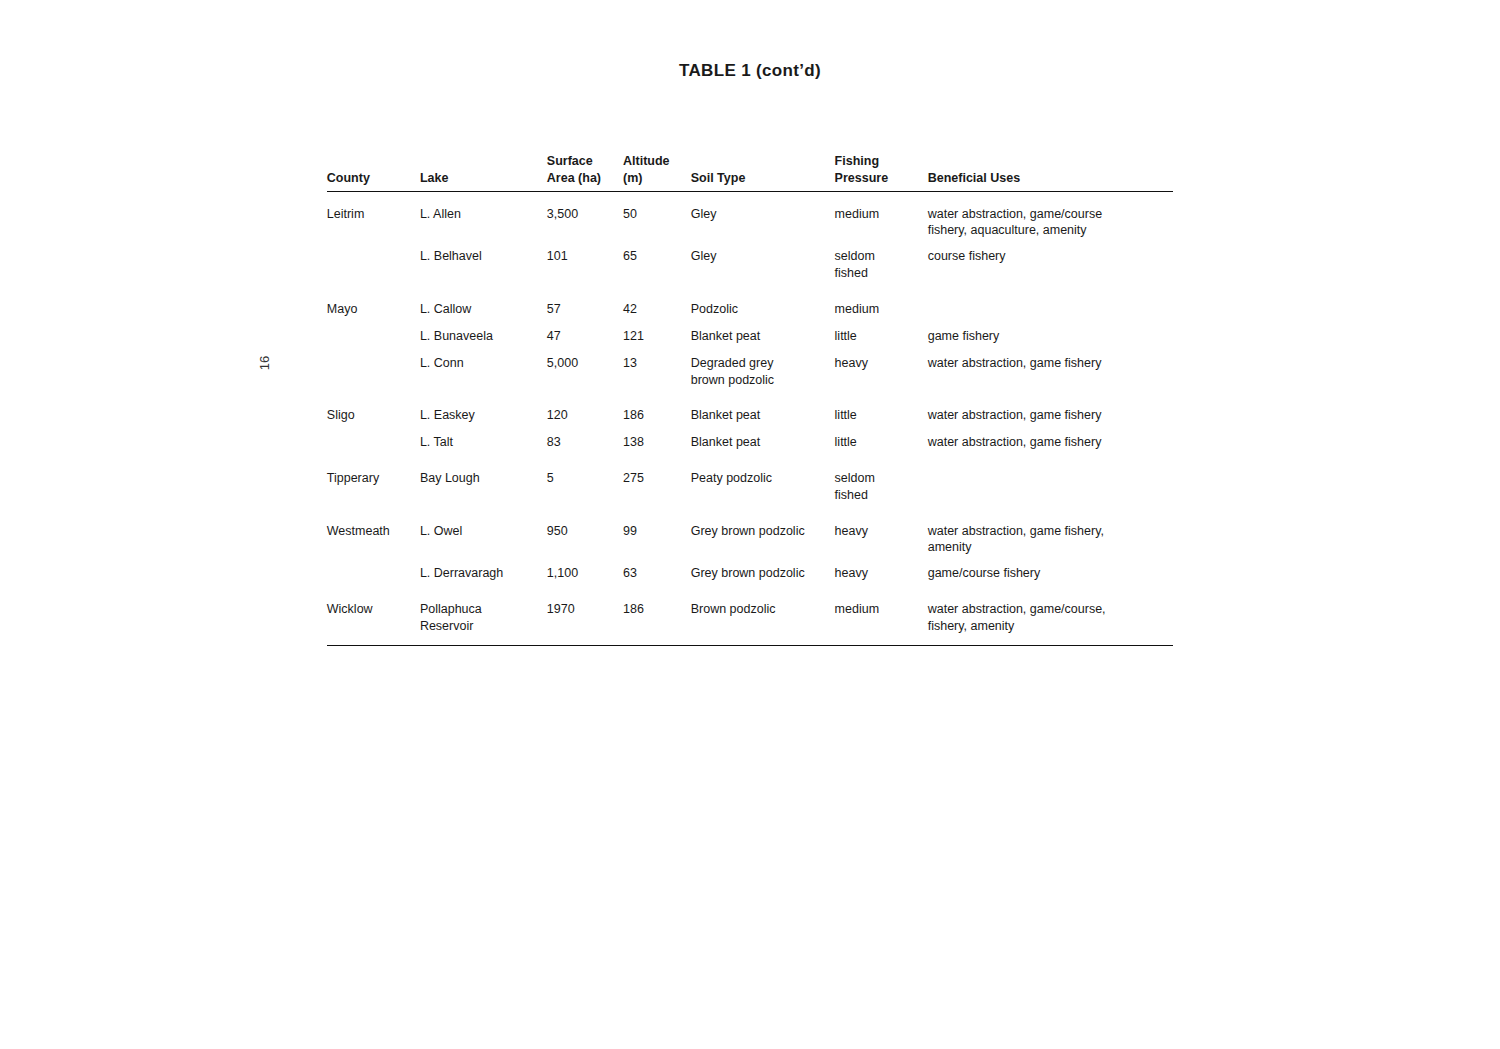16
TABLE 1 (cont’d)
| County | Lake | Surface Area (ha) | Altitude (m) | Soil Type | Fishing Pressure | Beneficial Uses |
| --- | --- | --- | --- | --- | --- | --- |
| Leitrim | L. Allen | 3,500 | 50 | Gley | medium | water abstraction, game/course fishery, aquaculture, amenity |
| | L. Belhavel | 101 | 65 | Gley | seldom fished | course fishery |
| Mayo | L. Callow | 57 | 42 | Podzolic | medium | |
| | L. Bunaveela | 47 | 121 | Blanket peat | little | game fishery |
| | L. Conn | 5,000 | 13 | Degraded grey brown podzolic | heavy | water abstraction, game fishery |
| Sligo | L. Easkey | 120 | 186 | Blanket peat | little | water abstraction, game fishery |
| | L. Talt | 83 | 138 | Blanket peat | little | water abstraction, game fishery |
| Tipperary | Bay Lough | 5 | 275 | Peaty podzolic | seldom fished | |
| Westmeath | L. Owel | 950 | 99 | Grey brown podzolic | heavy | water abstraction, game fishery, amenity |
| | L. Derravaragh | 1,100 | 63 | Grey brown podzolic | heavy | game/course fishery |
| Wicklow | Pollaphuca Reservoir | 1970 | 186 | Brown podzolic | medium | water abstraction, game/course, fishery, amenity |